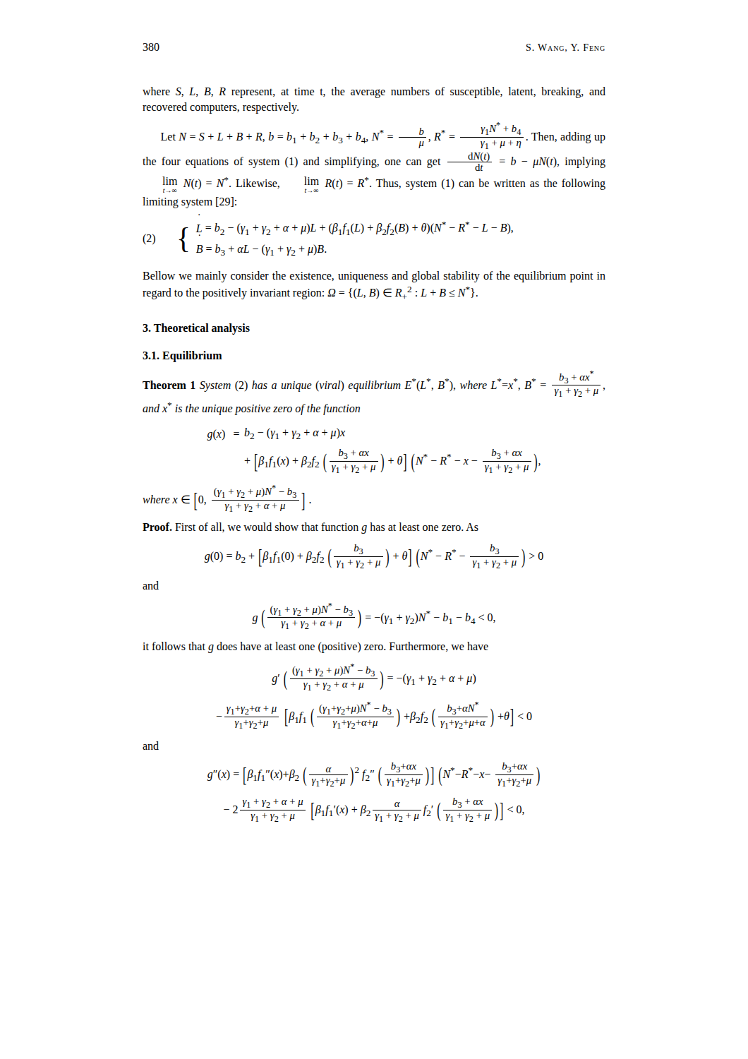380
S. Wang, Y. Feng
where S, L, B, R represent, at time t, the average numbers of susceptible, latent, breaking, and recovered computers, respectively.
Let N = S + L + B + R, b = b1 + b2 + b3 + b4, N* = bμ, R* = γ1N* + b4 γ1 + μ + η. Then, adding up the four equations of system (1) and simplifying, one can get dN(t) dt = b − μN(t), implying lim t→∞ N(t) = N*. Likewise, lim t→∞ R(t) = R*. Thus, system (1) can be written as the following limiting system [29]:
(2)
{
L = b2 − (γ1 + γ2 + α + μ)L + (β1f1(L) + β2f2(B) + θ)(N* − R* − L − B),
B = b3 + αL − (γ1 + γ2 + μ)B.
Bellow we mainly consider the existence, uniqueness and global stability of the equilibrium point in regard to the positively invariant region: Ω = {(L, B) ∈ R+2 : L + B ≤ N*}.
3. Theoretical analysis
3.1. Equilibrium
Theorem 1 System (2) has a unique (viral) equilibrium E*(L*, B*), where L*=x*, B* = b3 + αx*γ1 + γ2 + μ, and x* is the unique positive zero of the function
| g ( x ) | = | b 2 − ( γ 1 + γ 2 + α + μ ) x |
| | | + [ β 1 f 1 ( x ) + β 2 f 2 ( b 3 + αx γ 1 + γ 2 + μ ) + θ ] ( N * − R * − x − b 3 + αx γ 1 + γ 2 + μ ) , |
where x ∈ [0, (γ1 + γ2 + μ)N* − b3 γ1 + γ2 + α + μ] .
Proof. First of all, we would show that function g has at least one zero. As
g(0) = b2 + [β1f1(0) + β2f2 (b3 γ1 + γ2 + μ) + θ] (N* − R* − b3 γ1 + γ2 + μ) > 0
and
g ((γ1 + γ2 + μ)N* − b3 γ1 + γ2 + α + μ) = −(γ1 + γ2)N* − b1 − b4 < 0,
it follows that g does have at least one (positive) zero. Furthermore, we have
g′ ((γ1 + γ2 + μ)N* − b3 γ1 + γ2 + α + μ) = −(γ1 + γ2 + α + μ)
−γ1+γ2+α + μ γ1+γ2+μ [β1f1 ((γ1+γ2+μ)N* − b3 γ1+γ2+α+μ) +β2f2 (b3+αN*γ1+γ2+μ+α) +θ] < 0
and
g″(x) = [β1f1″(x)+β2 (αγ1+γ2+μ)2 f2″ (b3+αx γ1+γ2+μ)] (N*−R*−x− b3+αx γ1+γ2+μ)
− 2γ1 + γ2 + α + μ γ1 + γ2 + μ [β1f1′(x) + β2αγ1 + γ2 + μ f2′ (b3 + αx γ1 + γ2 + μ)] < 0,